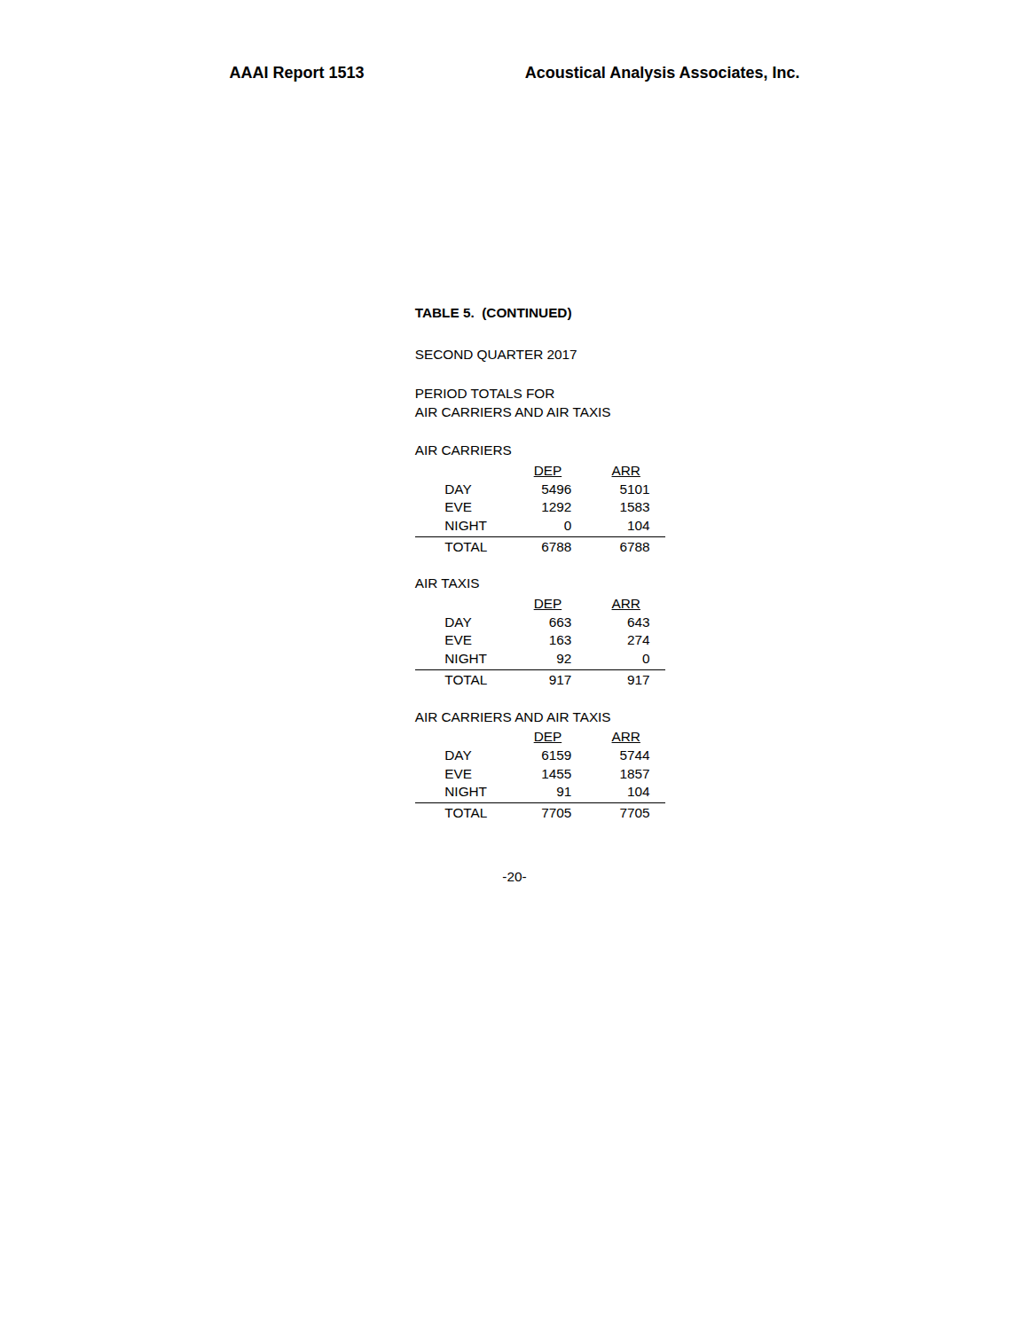AAAI Report 1513
Acoustical Analysis Associates, Inc.
TABLE 5. (CONTINUED)
SECOND QUARTER 2017
PERIOD TOTALS FOR
AIR CARRIERS AND AIR TAXIS
AIR CARRIERS
| | DEP | ARR |
| DAY | 5496 | 5101 |
| EVE | 1292 | 1583 |
| NIGHT | 0 | 104 |
| TOTAL | 6788 | 6788 |
AIR TAXIS
| | DEP | ARR |
| DAY | 663 | 643 |
| EVE | 163 | 274 |
| NIGHT | 92 | 0 |
| TOTAL | 917 | 917 |
AIR CARRIERS AND AIR TAXIS
| | DEP | ARR |
| DAY | 6159 | 5744 |
| EVE | 1455 | 1857 |
| NIGHT | 91 | 104 |
| TOTAL | 7705 | 7705 |
-20-